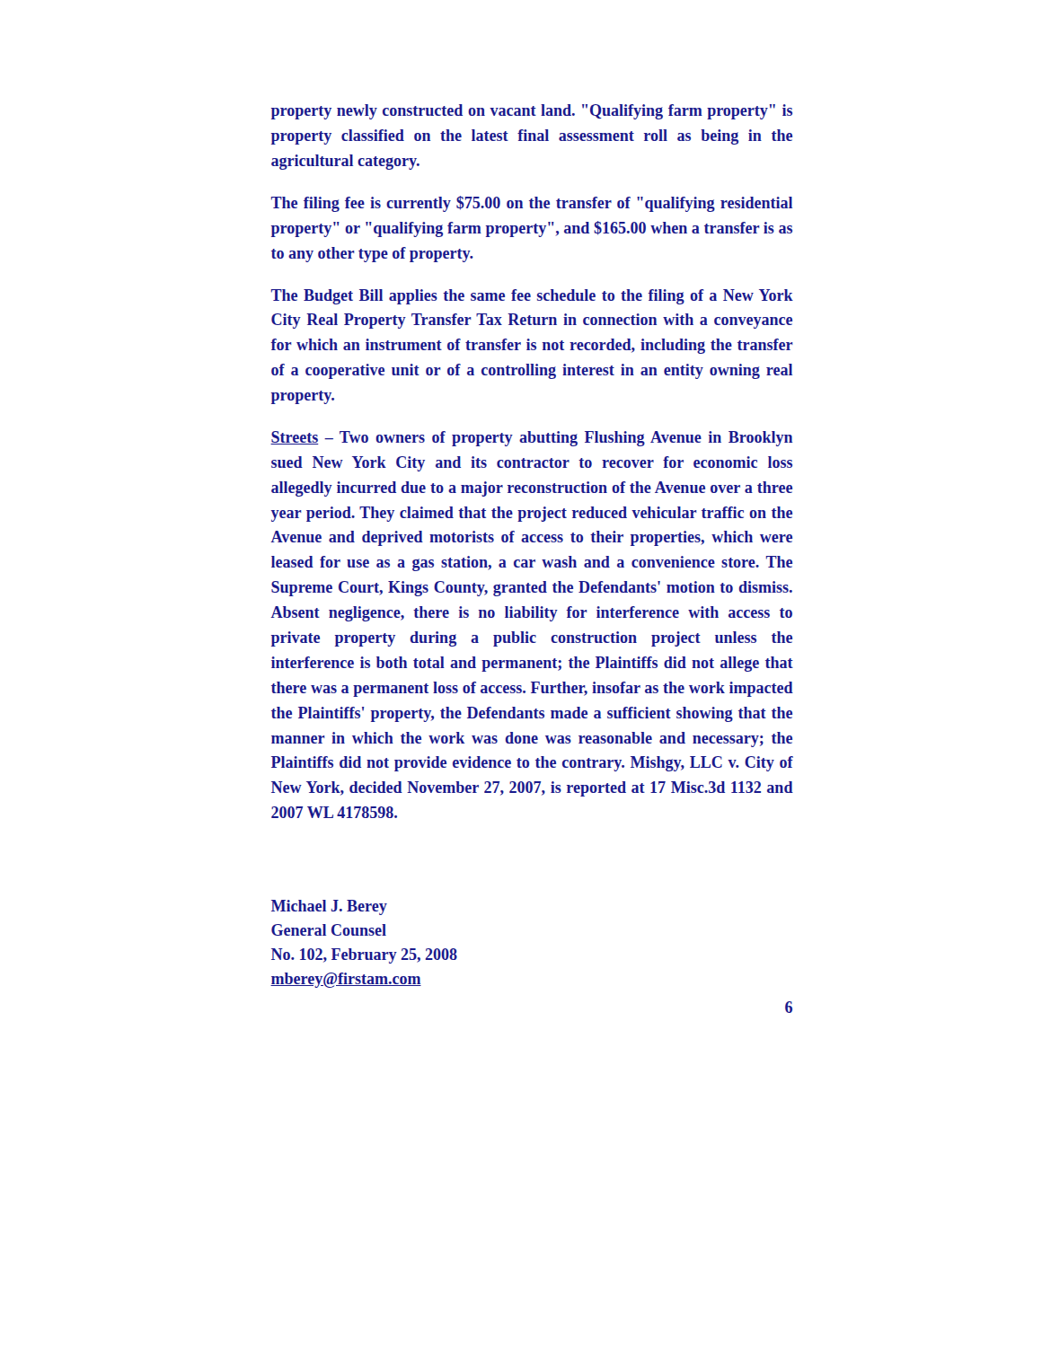property newly constructed on vacant land. "Qualifying farm property" is property classified on the latest final assessment roll as being in the agricultural category.
The filing fee is currently $75.00 on the transfer of "qualifying residential property" or "qualifying farm property", and $165.00 when a transfer is as to any other type of property.
The Budget Bill applies the same fee schedule to the filing of a New York City Real Property Transfer Tax Return in connection with a conveyance for which an instrument of transfer is not recorded, including the transfer of a cooperative unit or of a controlling interest in an entity owning real property.
Streets – Two owners of property abutting Flushing Avenue in Brooklyn sued New York City and its contractor to recover for economic loss allegedly incurred due to a major reconstruction of the Avenue over a three year period. They claimed that the project reduced vehicular traffic on the Avenue and deprived motorists of access to their properties, which were leased for use as a gas station, a car wash and a convenience store. The Supreme Court, Kings County, granted the Defendants' motion to dismiss. Absent negligence, there is no liability for interference with access to private property during a public construction project unless the interference is both total and permanent; the Plaintiffs did not allege that there was a permanent loss of access. Further, insofar as the work impacted the Plaintiffs' property, the Defendants made a sufficient showing that the manner in which the work was done was reasonable and necessary; the Plaintiffs did not provide evidence to the contrary. Mishgy, LLC v. City of New York, decided November 27, 2007, is reported at 17 Misc.3d 1132 and 2007 WL 4178598.
Michael J. Berey
General Counsel
No. 102, February 25, 2008
mberey@firstam.com
6